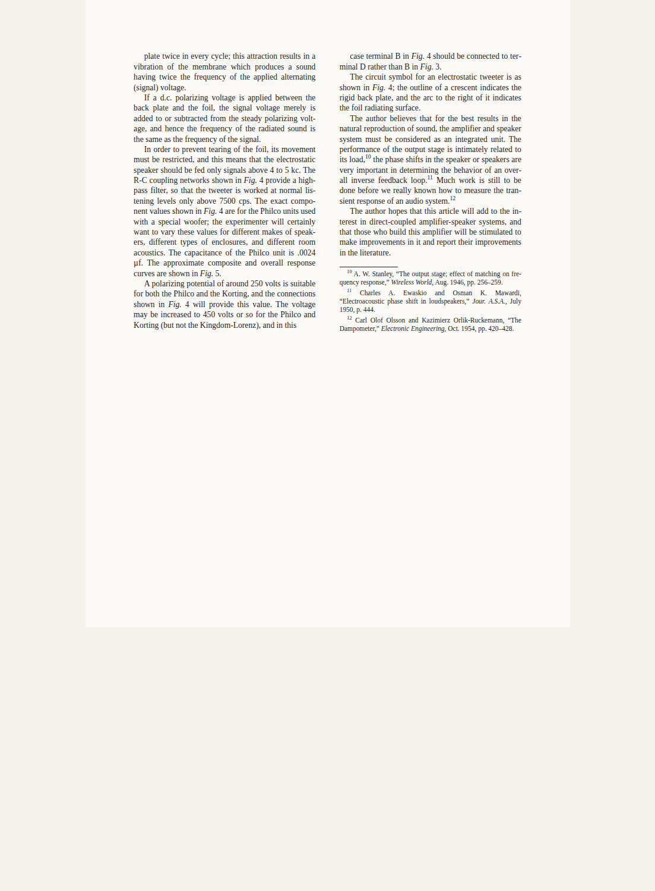plate twice in every cycle; this attraction results in a vibration of the membrane which produces a sound having twice the frequency of the applied alternating (signal) voltage.
If a d.c. polarizing voltage is applied between the back plate and the foil, the signal voltage merely is added to or subtracted from the steady polarizing voltage, and hence the frequency of the radiated sound is the same as the frequency of the signal.
In order to prevent tearing of the foil, its movement must be restricted, and this means that the electrostatic speaker should be fed only signals above 4 to 5 kc. The R-C coupling networks shown in Fig. 4 provide a high-pass filter, so that the tweeter is worked at normal listening levels only above 7500 cps. The exact component values shown in Fig. 4 are for the Philco units used with a special woofer; the experimenter will certainly want to vary these values for different makes of speakers, different types of enclosures, and different room acoustics. The capacitance of the Philco unit is .0024 µf. The approximate composite and overall response curves are shown in Fig. 5.
A polarizing potential of around 250 volts is suitable for both the Philco and the Korting, and the connections shown in Fig. 4 will provide this value. The voltage may be increased to 450 volts or so for the Philco and Korting (but not the Kingdom-Lorenz), and in this
case terminal B in Fig. 4 should be connected to terminal D rather than B in Fig. 3.
The circuit symbol for an electrostatic tweeter is as shown in Fig. 4; the outline of a crescent indicates the rigid back plate, and the arc to the right of it indicates the foil radiating surface.
The author believes that for the best results in the natural reproduction of sound, the amplifier and speaker system must be considered as an integrated unit. The performance of the output stage is intimately related to its load,10 the phase shifts in the speaker or speakers are very important in determining the behavior of an over-all inverse feedback loop.11 Much work is still to be done before we really known how to measure the transient response of an audio system.12
The author hopes that this article will add to the interest in direct-coupled amplifier-speaker systems, and that those who build this amplifier will be stimulated to make improvements in it and report their improvements in the literature.
10 A. W. Stanley, “The output stage; effect of matching on frequency response,” Wireless World, Aug. 1946, pp. 256–259.
11 Charles A. Ewaskio and Osman K. Mawardi, “Electroacoustic phase shift in loudspeakers,” Jour. A.S.A., July 1950, p. 444.
12 Carl Olof Olsson and Kazimierz Orlik-Ruckemann, “The Dampometer,” Electronic Engineering, Oct. 1954, pp. 420–428.